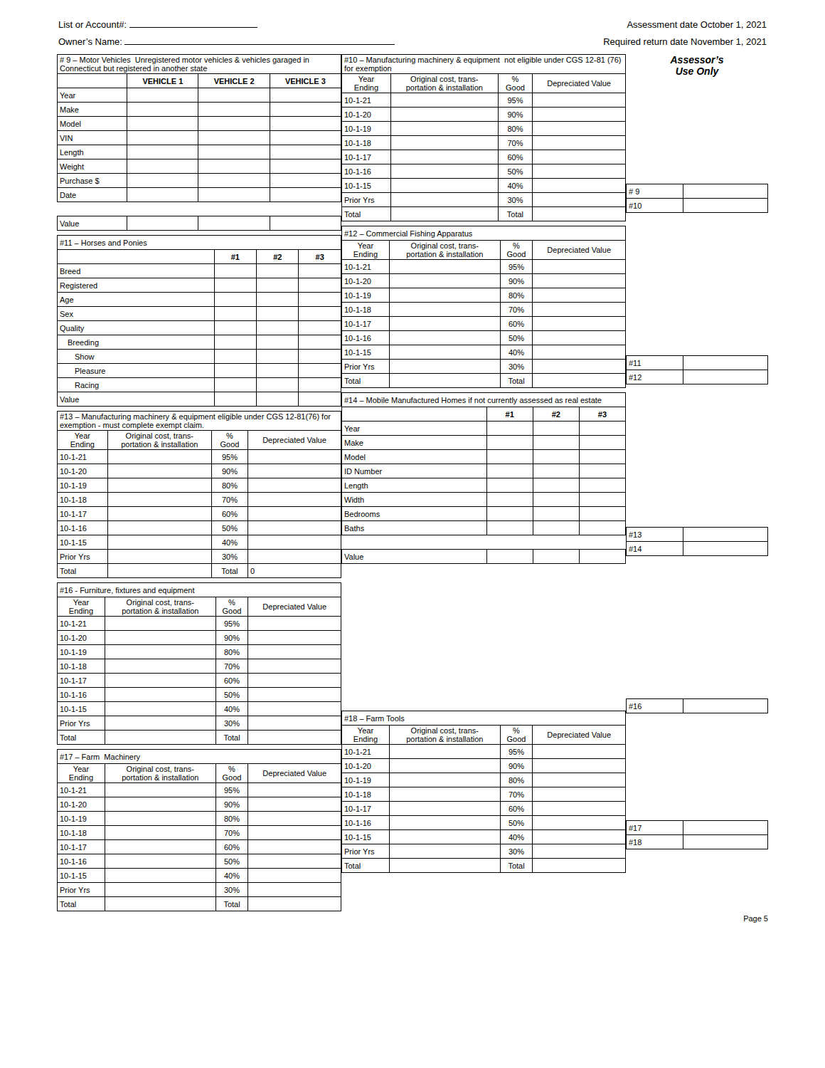| List or Account#: | Assessment date October 1, 2021 |
| Owner’s Name: | Required return date November 1, 2021 |
| / # 9 – Motor Vehicles Unregistered motor vehicles & vehicles garaged in Connecticut but registered in another state / / / VEHICLE 1 / VEHICLE 2 / VEHICLE 3 / / Year / / / / / Make / / / / / Model / / / / / VIN / / / / / Length / / / / / Weight / / / / / Purchase $ / / / / / Date / / / / / Value / / / / / #11 – Horses and Ponies / / / #1 / #2 / #3 / / Breed / / / / / Registered / / / / / Age / / / / / Sex / / / / / Quality / / / / / Breeding / / / / / Show / / / / / Pleasure / / / / / Racing / / / / / Value / / / / / #13 – Manufacturing machinery & equipment eligible under CGS 12-81(76) for exemption - must complete exempt claim. / / Year Ending / Original cost, trans- portation & installation / % Good / Depreciated Value / / 10-1-21 / / 95% / / / 10-1-20 / / 90% / / / 10-1-19 / / 80% / / / 10-1-18 / / 70% / / / 10-1-17 / / 60% / / / 10-1-16 / / 50% / / / 10-1-15 / / 40% / / / Prior Yrs / / 30% / / / Total / / Total / 0 / / #16 - Furniture, fixtures and equipment / / Year Ending / Original cost, trans- portation & installation / % Good / Depreciated Value / / 10-1-21 / / 95% / / / 10-1-20 / / 90% / / / 10-1-19 / / 80% / / / 10-1-18 / / 70% / / / 10-1-17 / / 60% / / / 10-1-16 / / 50% / / / 10-1-15 / / 40% / / / Prior Yrs / / 30% / / / Total / / Total / / / #17 – Farm Machinery / / Year Ending / Original cost, trans- portation & installation / % Good / Depreciated Value / / 10-1-21 / / 95% / / / 10-1-20 / / 90% / / / 10-1-19 / / 80% / / / 10-1-18 / / 70% / / / 10-1-17 / / 60% / / / 10-1-16 / / 50% / / / 10-1-15 / / 40% / / / Prior Yrs / / 30% / / / Total / / Total / / | / #10 – Manufacturing machinery & equipment not eligible under CGS 12-81 (76) for exemption / / Year Ending / Original cost, trans- portation & installation / % Good / Depreciated Value / / 10-1-21 / / 95% / / / 10-1-20 / / 90% / / / 10-1-19 / / 80% / / / 10-1-18 / / 70% / / / 10-1-17 / / 60% / / / 10-1-16 / / 50% / / / 10-1-15 / / 40% / / / Prior Yrs / / 30% / / / Total / / Total / / / #12 – Commercial Fishing Apparatus / / Year Ending / Original cost, trans- portation & installation / % Good / Depreciated Value / / 10-1-21 / / 95% / / / 10-1-20 / / 90% / / / 10-1-19 / / 80% / / / 10-1-18 / / 70% / / / 10-1-17 / / 60% / / / 10-1-16 / / 50% / / / 10-1-15 / / 40% / / / Prior Yrs / / 30% / / / Total / / Total / / / #14 – Mobile Manufactured Homes if not currently assessed as real estate / / / #1 / #2 / #3 / / Year / / / / / Make / / / / / Model / / / / / ID Number / / / / / Length / / / / / Width / / / / / Bedrooms / / / / / Baths / / / / / Value / / / / / #18 – Farm Tools / / Year Ending / Original cost, trans- portation & installation / % Good / Depreciated Value / / 10-1-21 / / 95% / / / 10-1-20 / / 90% / / / 10-1-19 / / 80% / / / 10-1-18 / / 70% / / / 10-1-17 / / 60% / / / 10-1-16 / / 50% / / / 10-1-15 / / 40% / / / Prior Yrs / / 30% / / / Total / / Total / / | Assessor’s Use Only / # 9 / / / #10 / / / #11 / / / #12 / / / #13 / / / #14 / / / #16 / / / #17 / / / #18 / / |
Page 5